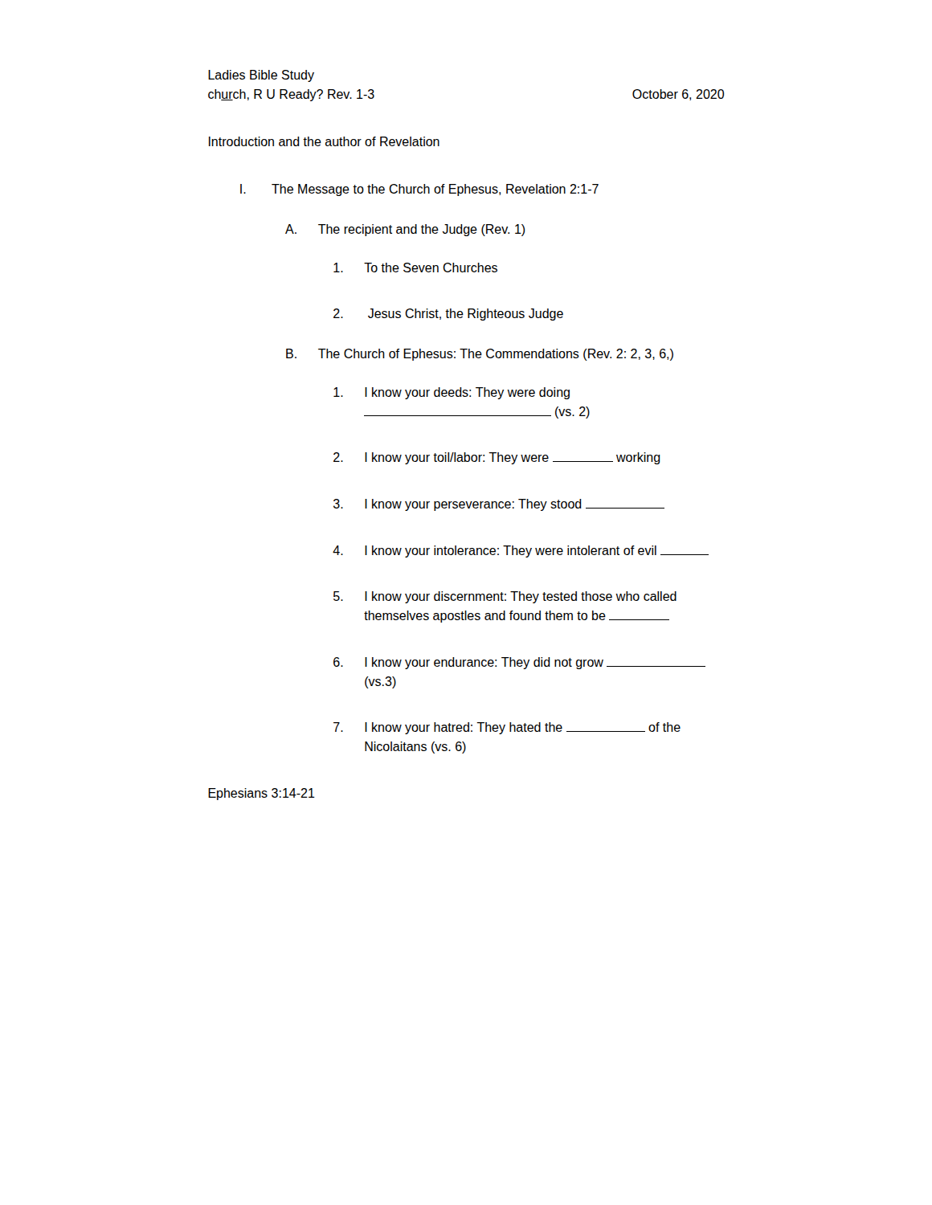Ladies Bible Study
church, R U Ready? Rev. 1-3 October 6, 2020
Introduction and the author of Revelation
The Message to the Church of Ephesus, Revelation 2:1-7
The recipient and the Judge (Rev. 1)
To the Seven Churches
Jesus Christ, the Righteous Judge
The Church of Ephesus: The Commendations (Rev. 2: 2, 3, 6,)
I know your deeds: They were doing (vs. 2)
I know your toil/labor: They were working
I know your perseverance: They stood
I know your intolerance: They were intolerant of evil
I know your discernment: They tested those who called themselves apostles and found them to be
I know your endurance: They did not grow (vs.3)
I know your hatred: They hated the of the Nicolaitans (vs. 6)
Ephesians 3:14-21